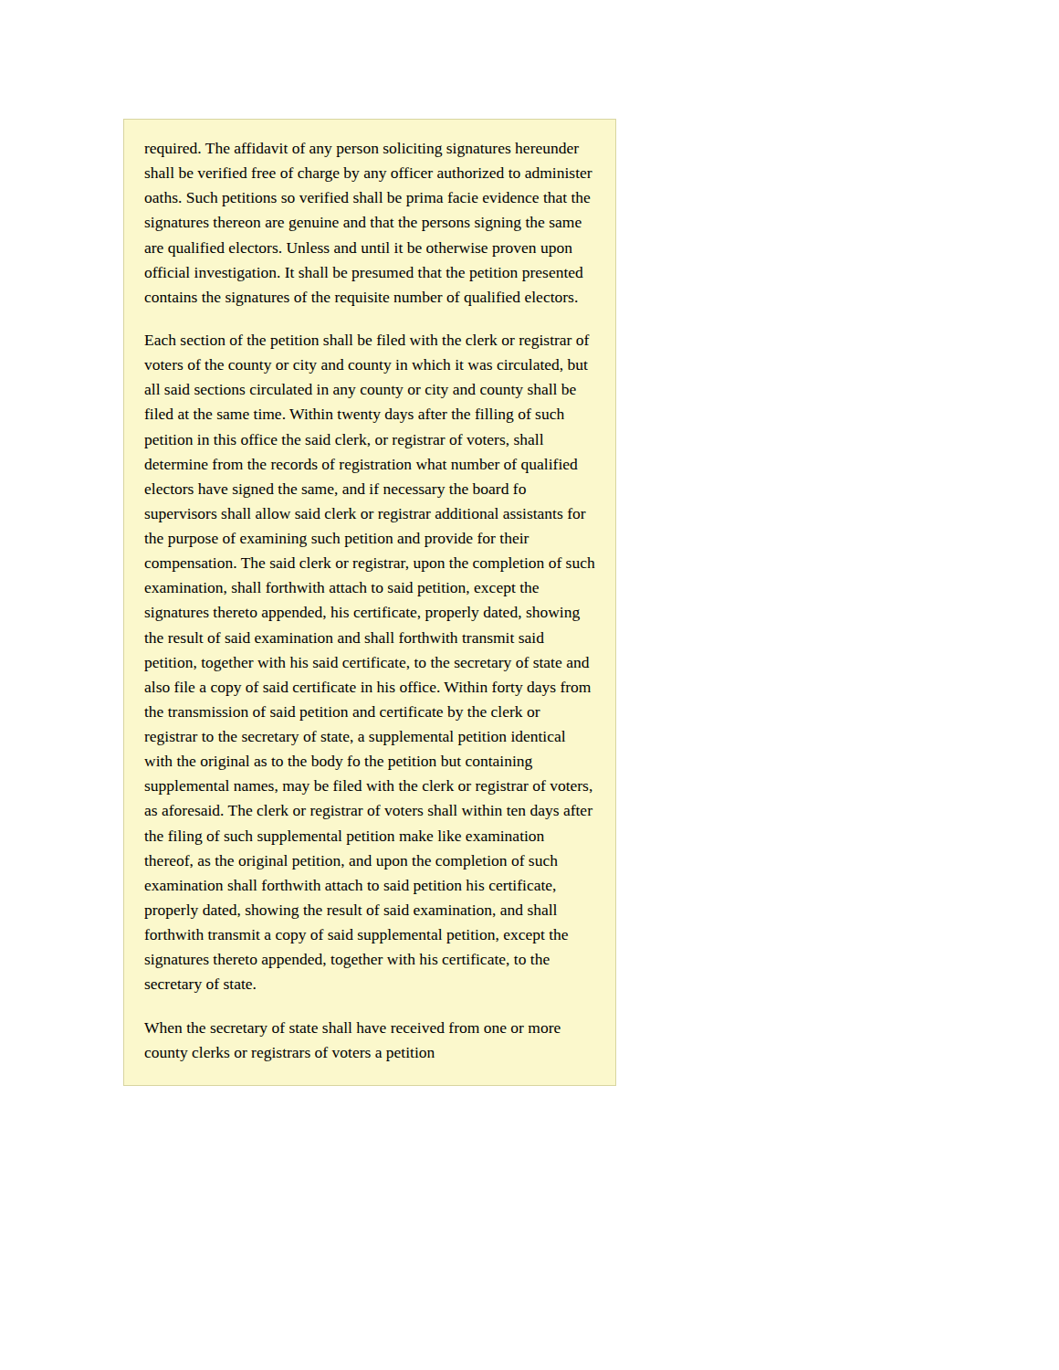required. The affidavit of any person soliciting signatures hereunder shall be verified free of charge by any officer authorized to administer oaths. Such petitions so verified shall be prima facie evidence that the signatures thereon are genuine and that the persons signing the same are qualified electors. Unless and until it be otherwise proven upon official investigation. It shall be presumed that the petition presented contains the signatures of the requisite number of qualified electors.
Each section of the petition shall be filed with the clerk or registrar of voters of the county or city and county in which it was circulated, but all said sections circulated in any county or city and county shall be filed at the same time. Within twenty days after the filling of such petition in this office the said clerk, or registrar of voters, shall determine from the records of registration what number of qualified electors have signed the same, and if necessary the board fo supervisors shall allow said clerk or registrar additional assistants for the purpose of examining such petition and provide for their compensation. The said clerk or registrar, upon the completion of such examination, shall forthwith attach to said petition, except the signatures thereto appended, his certificate, properly dated, showing the result of said examination and shall forthwith transmit said petition, together with his said certificate, to the secretary of state and also file a copy of said certificate in his office. Within forty days from the transmission of said petition and certificate by the clerk or registrar to the secretary of state, a supplemental petition identical with the original as to the body fo the petition but containing supplemental names, may be filed with the clerk or registrar of voters, as aforesaid. The clerk or registrar of voters shall within ten days after the filing of such supplemental petition make like examination thereof, as the original petition, and upon the completion of such examination shall forthwith attach to said petition his certificate, properly dated, showing the result of said examination, and shall forthwith transmit a copy of said supplemental petition, except the signatures thereto appended, together with his certificate, to the secretary of state.
When the secretary of state shall have received from one or more county clerks or registrars of voters a petition